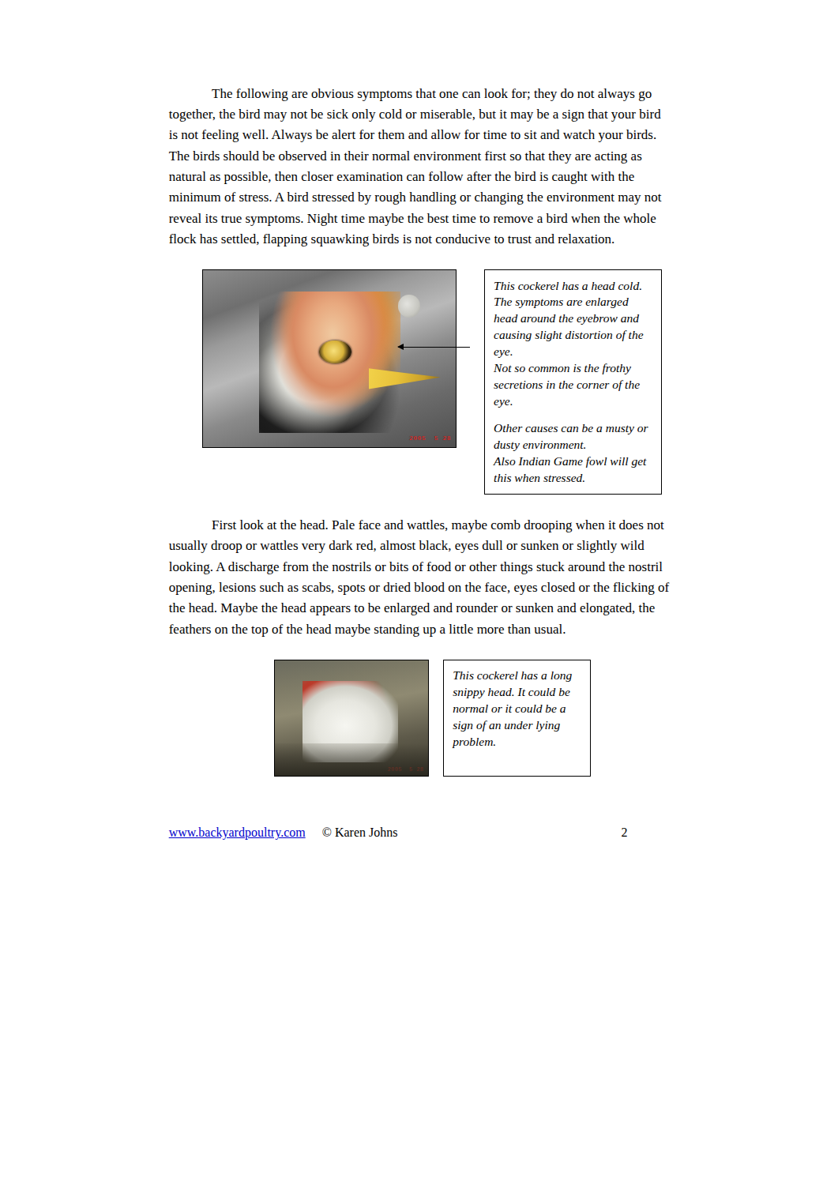The following are obvious symptoms that one can look for; they do not always go together, the bird may not be sick only cold or miserable, but it may be a sign that your bird is not feeling well. Always be alert for them and allow for time to sit and watch your birds. The birds should be observed in their normal environment first so that they are acting as natural as possible, then closer examination can follow after the bird is caught with the minimum of stress. A bird stressed by rough handling or changing the environment may not reveal its true symptoms. Night time maybe the best time to remove a bird when the whole flock has settled, flapping squawking birds is not conducive to trust and relaxation.
2005 5 28
This cockerel has a head cold. The symptoms are enlarged head around the eyebrow and causing slight distortion of the eye.
Not so common is the frothy secretions in the corner of the eye.
Other causes can be a musty or dusty environment.
Also Indian Game fowl will get this when stressed.
First look at the head. Pale face and wattles, maybe comb drooping when it does not usually droop or wattles very dark red, almost black, eyes dull or sunken or slightly wild looking. A discharge from the nostrils or bits of food or other things stuck around the nostril opening, lesions such as scabs, spots or dried blood on the face, eyes closed or the flicking of the head. Maybe the head appears to be enlarged and rounder or sunken and elongated, the feathers on the top of the head maybe standing up a little more than usual.
2005 5 28
This cockerel has a long snippy head. It could be normal or it could be a sign of an under lying problem.
www.backyardpoultry.com © Karen Johns 2